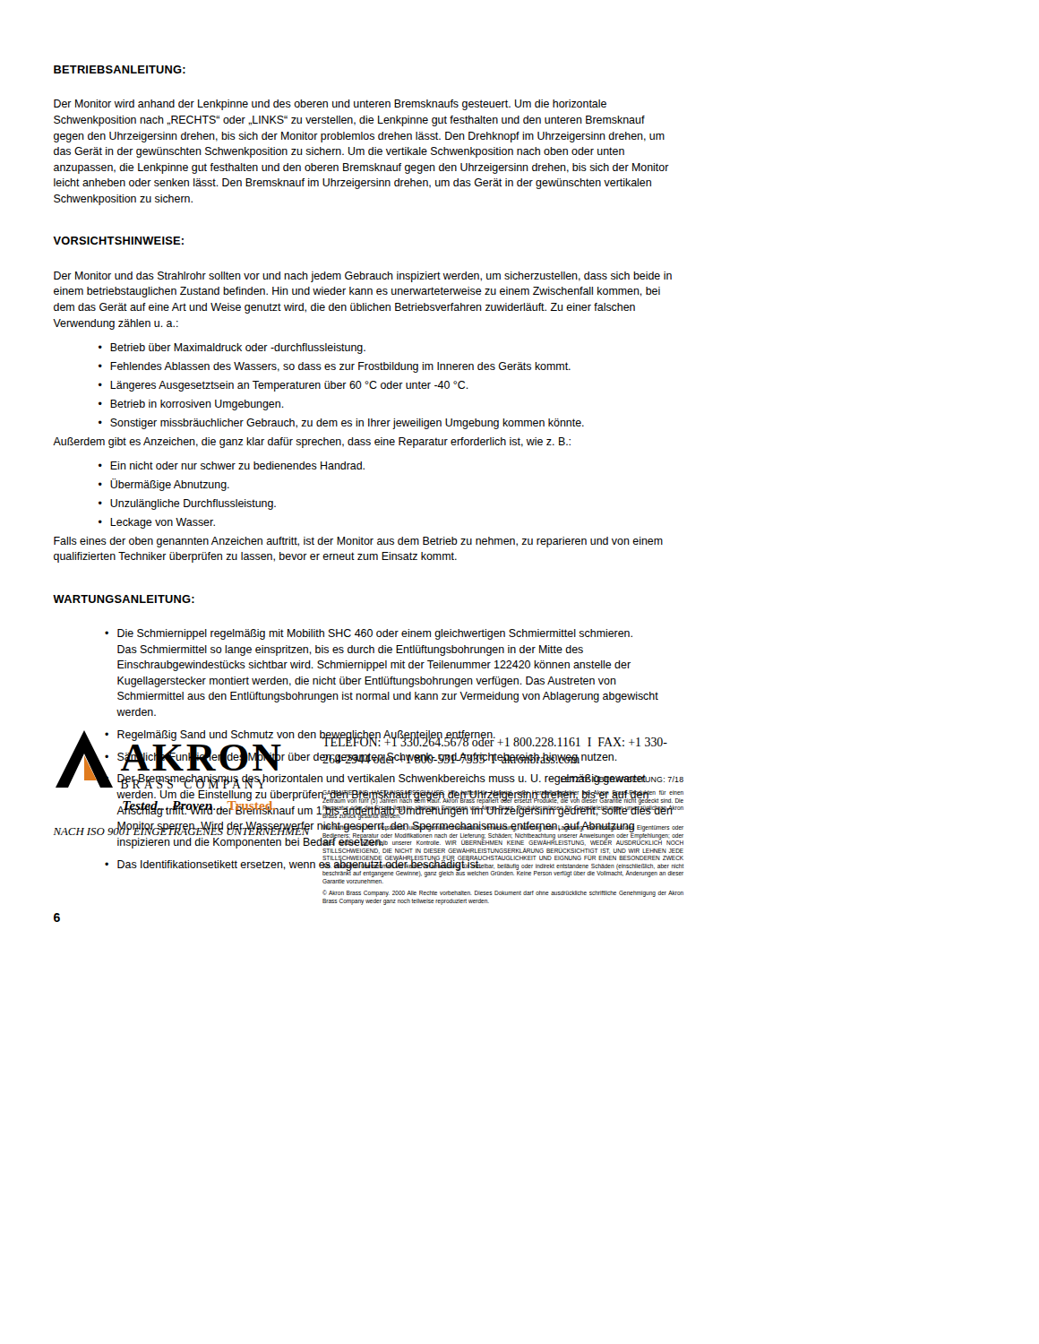BETRIEBSANLEITUNG:
Der Monitor wird anhand der Lenkpinne und des oberen und unteren Bremsknaufs gesteuert. Um die horizontale Schwenkposition nach „RECHTS“ oder „LINKS“ zu verstellen, die Lenkpinne gut festhalten und den unteren Bremsknauf gegen den Uhrzeigersinn drehen, bis sich der Monitor problemlos drehen lässt. Den Drehknopf im Uhrzeigersinn drehen, um das Gerät in der gewünschten Schwenkposition zu sichern. Um die vertikale Schwenkposition nach oben oder unten anzupassen, die Lenkpinne gut festhalten und den oberen Bremsknauf gegen den Uhrzeigersinn drehen, bis sich der Monitor leicht anheben oder senken lässt. Den Bremsknauf im Uhrzeigersinn drehen, um das Gerät in der gewünschten vertikalen Schwenkposition zu sichern.
VORSICHTSHINWEISE:
Der Monitor und das Strahlrohr sollten vor und nach jedem Gebrauch inspiziert werden, um sicherzustellen, dass sich beide in einem betriebstauglichen Zustand befinden. Hin und wieder kann es unerwarteterweise zu einem Zwischenfall kommen, bei dem das Gerät auf eine Art und Weise genutzt wird, die den üblichen Betriebsverfahren zuwiderläuft. Zu einer falschen Verwendung zählen u. a.:
Betrieb über Maximaldruck oder -durchflussleistung.
Fehlendes Ablassen des Wassers, so dass es zur Frostbildung im Inneren des Geräts kommt.
Längeres Ausgesetztsein an Temperaturen über 60 °C oder unter -40 °C.
Betrieb in korrosiven Umgebungen.
Sonstiger missbräuchlicher Gebrauch, zu dem es in Ihrer jeweiligen Umgebung kommen könnte.
Außerdem gibt es Anzeichen, die ganz klar dafür sprechen, dass eine Reparatur erforderlich ist, wie z. B.:
Ein nicht oder nur schwer zu bedienendes Handrad.
Übermäßige Abnutzung.
Unzulängliche Durchflussleistung.
Leckage von Wasser.
Falls eines der oben genannten Anzeichen auftritt, ist der Monitor aus dem Betrieb zu nehmen, zu reparieren und von einem qualifizierten Techniker überprüfen zu lassen, bevor er erneut zum Einsatz kommt.
WARTUNGSANLEITUNG:
Die Schmiernippel regelmäßig mit Mobilith SHC 460 oder einem gleichwertigen Schmiermittel schmieren. Das Schmiermittel so lange einspritzen, bis es durch die Entlüftungsbohrungen in der Mitte des Einschraubgewindestücks sichtbar wird. Schmiernippel mit der Teilenummer 122420 können anstelle der Kugellagerstecker montiert werden, die nicht über Entlüftungsbohrungen verfügen. Das Austreten von Schmiermittel aus den Entlüftungsbohrungen ist normal und kann zur Vermeidung von Ablagerung abgewischt werden.
Regelmäßig Sand und Schmutz von den beweglichen Außenteilen entfernen.
Sämtliche Funktionen des Monitor über den gesamten Schwenk- und Aufrichtebereich hinweg nutzen.
Der Bremsmechanismus des horizontalen und vertikalen Schwenkbereichs muss u. U. regelmäßig gewartet werden. Um die Einstellung zu überprüfen, den Bremsknauf gegen den Uhrzeigersinn drehen, bis er auf den Anschlag trifft. Wird der Bremsknauf um 1 bis anderthalb Umdrehungen im Uhrzeigersinn gedreht, sollte dies den Monitor sperren. Wird der Wasserwerfer nicht gesperrt, den Sperrmechanismus entfernen, auf Abnutzung inspizieren und die Komponenten bei Bedarf ersetzen.
Das Identifikationsetikett ersetzen, wenn es abgenutzt oder beschädigt ist.
AKRON
BRASS COMPANY
Tested... Proven... Trusted.
NACH ISO 9001 EINGETRAGENES UNTERNEHMEN
TELEFON: +1 330.264.5678 oder +1 800.228.1161 I FAX: +1 330-264-2944 oder +1 800-531-7335 I akronbrass.com
LETZTE ÜBERARBEITUNG: 7/18
GARANTIE UND HAFTUNGSAUSSCHLUSS: Wir haften für Material- oder Herstellungsfehler bei Akron Brass-Produkten für einen Zeitraum von fünf (5) Jahren nach dem Kauf. Akron Brass repariert oder ersetzt Produkte, die von dieser Garantie nicht gedeckt sind. Die Reparatur oder der Ersatz liegt im alleinigen Ermessen von Akron Brass. Produkte müssen für Garantieleistungen unverzüglich an Akron Brass zurück gesandt werden.
Wir haften nicht für: Verschleiß; unsachgemäße Installation, Verwendung, Wartung oder Lagerung; Fahrlässigkeit des Eigentümers oder Bedieners; Reparatur oder Modifikationen nach der Lieferung; Schäden; Nichtbeachtung unserer Anweisungen oder Empfehlungen; oder alles andere außerhalb unserer Kontrolle. WIR ÜBERNEHMEN KEINE GEWÄHRLEISTUNG, WEDER AUSDRÜCKLICH NOCH STILLSCHWEIGEND, DIE NICHT IN DIESER GEWÄHRLEISTUNGSERKLÄRUNG BERÜCKSICHTIGT IST, UND WIR LEHNEN JEDE STILLSCHWEIGENDE GEWÄHRLEISTUNG FÜR GEBRAUCHSTAUGLICHKEIT UND EIGNUNG FÜR EINEN BESONDEREN ZWECK AB. Weiterhin übernehmen wir keine Verantwortung für mittelbar, beiläufig oder indirekt entstandene Schäden (einschließlich, aber nicht beschränkt auf entgangene Gewinne), ganz gleich aus welchen Gründen. Keine Person verfügt über die Vollmacht, Änderungen an dieser Garantie vorzunehmen.
© Akron Brass Company. 2000 Alle Rechte vorbehalten. Dieses Dokument darf ohne ausdrückliche schriftliche Genehmigung der Akron Brass Company weder ganz noch teilweise reproduziert werden.
6